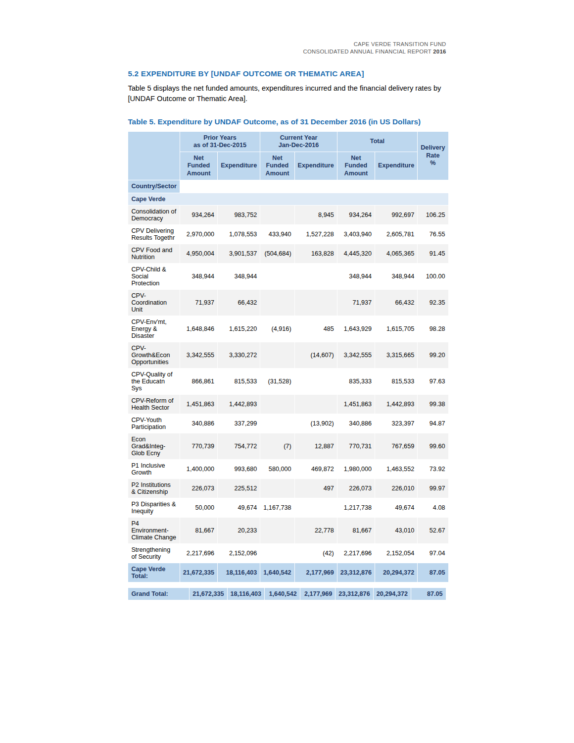CAPE VERDE TRANSITION FUND
CONSOLIDATED ANNUAL FINANCIAL REPORT 2016
5.2 EXPENDITURE BY [UNDAF OUTCOME OR THEMATIC AREA]
Table 5 displays the net funded amounts, expenditures incurred and the financial delivery rates by [UNDAF Outcome or Thematic Area].
Table 5. Expenditure by UNDAF Outcome, as of 31 December 2016 (in US Dollars)
| | Prior Years as of 31-Dec-2015 | Current Year Jan-Dec-2016 | Total | Delivery Rate % |
| --- | --- | --- | --- | --- |
| Net Funded Amount | Expenditure | Net Funded Amount | Expenditure | Net Funded Amount | Expenditure |
| Country/Sector | | | | | | | |
| Cape Verde |
| Consolidation of Democracy | 934,264 | 983,752 | | 8,945 | 934,264 | 992,697 | 106.25 |
| CPV Delivering Results Togethr | 2,970,000 | 1,078,553 | 433,940 | 1,527,228 | 3,403,940 | 2,605,781 | 76.55 |
| CPV Food and Nutrition | 4,950,004 | 3,901,537 | (504,684) | 163,828 | 4,445,320 | 4,065,365 | 91.45 |
| CPV-Child & Social Protection | 348,944 | 348,944 | | | 348,944 | 348,944 | 100.00 |
| CPV-Coordination Unit | 71,937 | 66,432 | | | 71,937 | 66,432 | 92.35 |
| CPV-Env'mt, Energy & Disaster | 1,648,846 | 1,615,220 | (4,916) | 485 | 1,643,929 | 1,615,705 | 98.28 |
| CPV-Growth&Econ Opportunities | 3,342,555 | 3,330,272 | | (14,607) | 3,342,555 | 3,315,665 | 99.20 |
| CPV-Quality of the Educatn Sys | 866,861 | 815,533 | (31,528) | | 835,333 | 815,533 | 97.63 |
| CPV-Reform of Health Sector | 1,451,863 | 1,442,893 | | | 1,451,863 | 1,442,893 | 99.38 |
| CPV-Youth Participation | 340,886 | 337,299 | | (13,902) | 340,886 | 323,397 | 94.87 |
| Econ Grad&Integ-Glob Ecny | 770,739 | 754,772 | (7) | 12,887 | 770,731 | 767,659 | 99.60 |
| P1 Inclusive Growth | 1,400,000 | 993,680 | 580,000 | 469,872 | 1,980,000 | 1,463,552 | 73.92 |
| P2 Institutions & Citizenship | 226,073 | 225,512 | | 497 | 226,073 | 226,010 | 99.97 |
| P3 Disparities & Inequity | 50,000 | 49,674 | 1,167,738 | | 1,217,738 | 49,674 | 4.08 |
| P4 Environment-Climate Change | 81,667 | 20,233 | | 22,778 | 81,667 | 43,010 | 52.67 |
| Strengthening of Security | 2,217,696 | 2,152,096 | | (42) | 2,217,696 | 2,152,054 | 97.04 |
| Cape Verde Total: | 21,672,335 | 18,116,403 | 1,640,542 | 2,177,969 | 23,312,876 | 20,294,372 | 87.05 |
| Grand Total: | 21,672,335 | 18,116,403 | 1,640,542 | 2,177,969 | 23,312,876 | 20,294,372 | 87.05 |